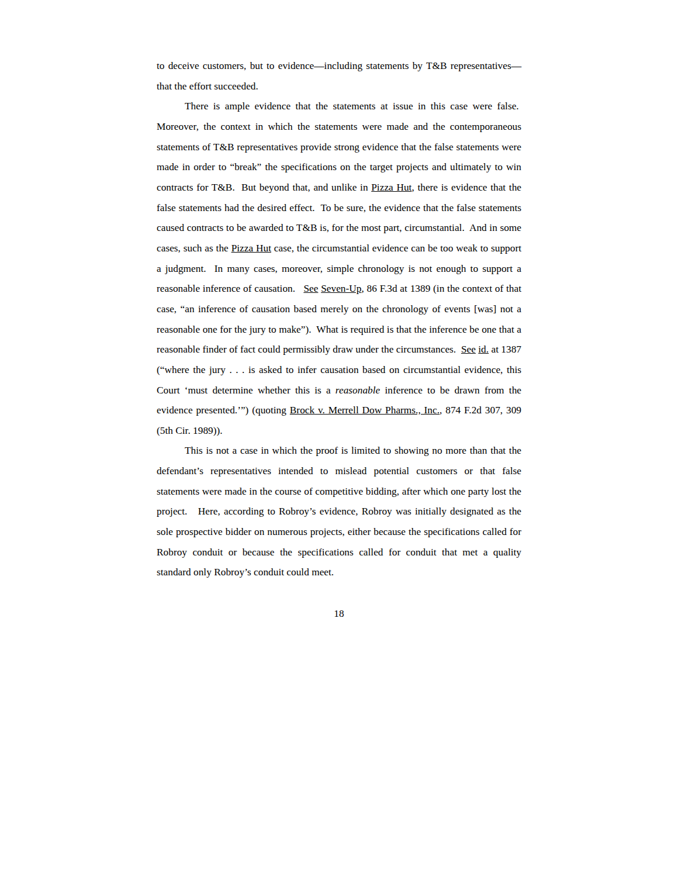to deceive customers, but to evidence—including statements by T&B representatives—that the effort succeeded.
There is ample evidence that the statements at issue in this case were false. Moreover, the context in which the statements were made and the contemporaneous statements of T&B representatives provide strong evidence that the false statements were made in order to “break” the specifications on the target projects and ultimately to win contracts for T&B. But beyond that, and unlike in Pizza Hut, there is evidence that the false statements had the desired effect. To be sure, the evidence that the false statements caused contracts to be awarded to T&B is, for the most part, circumstantial. And in some cases, such as the Pizza Hut case, the circumstantial evidence can be too weak to support a judgment. In many cases, moreover, simple chronology is not enough to support a reasonable inference of causation. See Seven-Up, 86 F.3d at 1389 (in the context of that case, “an inference of causation based merely on the chronology of events [was] not a reasonable one for the jury to make”). What is required is that the inference be one that a reasonable finder of fact could permissibly draw under the circumstances. See id. at 1387 (“where the jury . . . is asked to infer causation based on circumstantial evidence, this Court ‘must determine whether this is a reasonable inference to be drawn from the evidence presented.’”) (quoting Brock v. Merrell Dow Pharms., Inc., 874 F.2d 307, 309 (5th Cir. 1989)).
This is not a case in which the proof is limited to showing no more than that the defendant’s representatives intended to mislead potential customers or that false statements were made in the course of competitive bidding, after which one party lost the project. Here, according to Robroy’s evidence, Robroy was initially designated as the sole prospective bidder on numerous projects, either because the specifications called for Robroy conduit or because the specifications called for conduit that met a quality standard only Robroy’s conduit could meet.
18